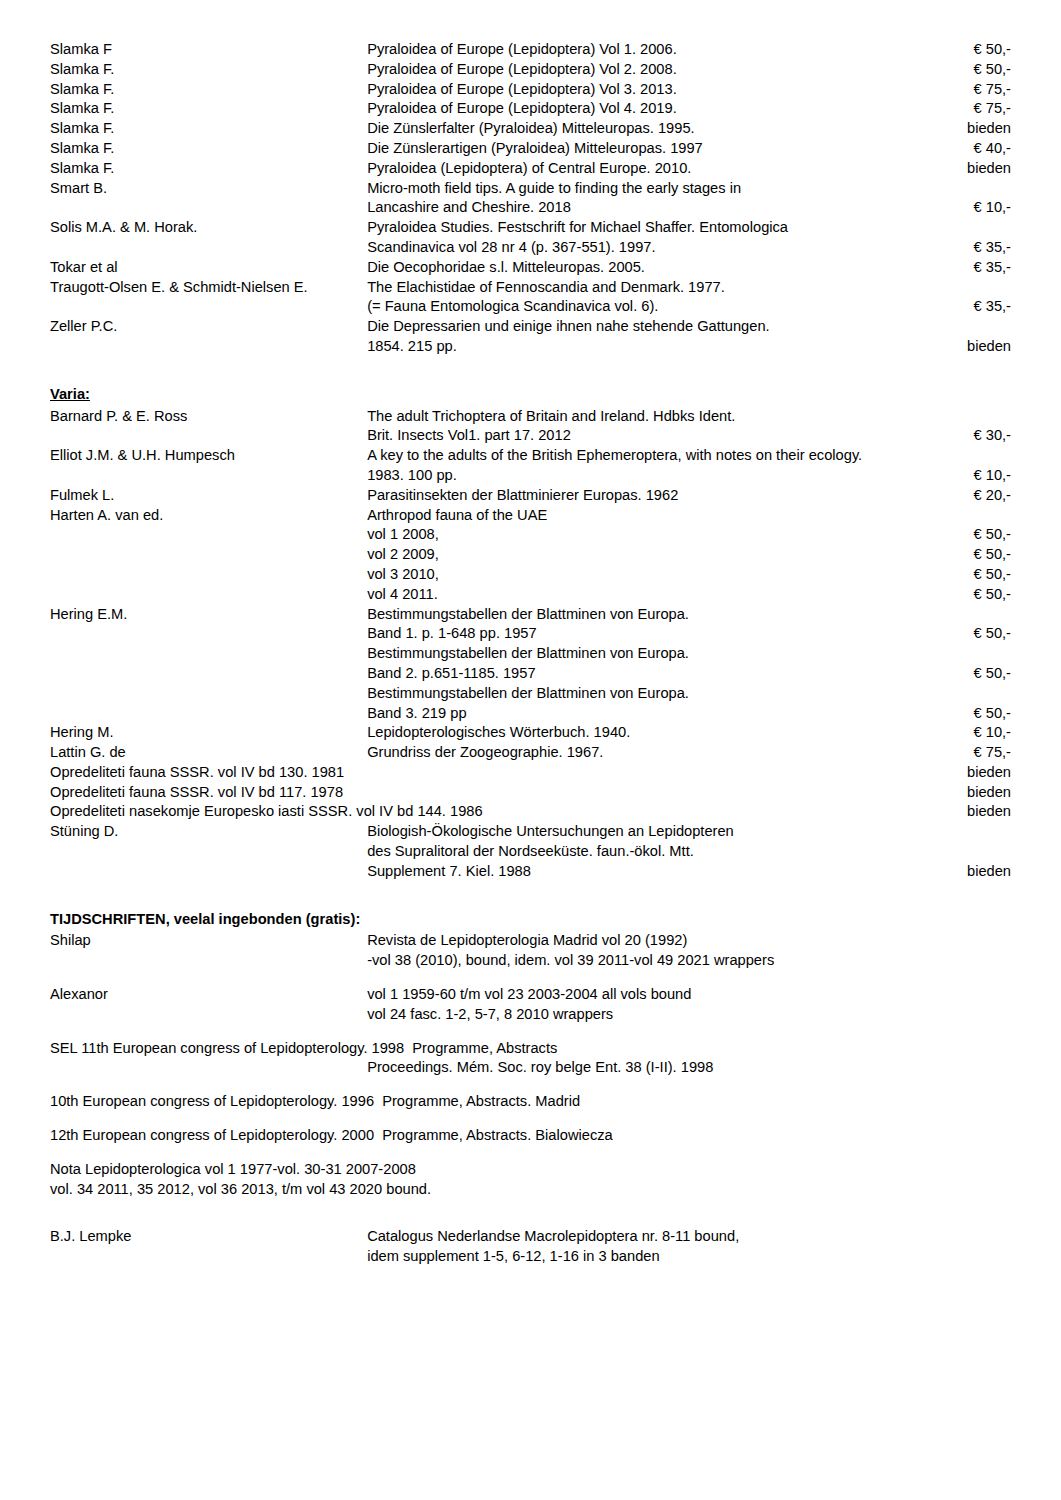| Slamka F | Pyraloidea of Europe (Lepidoptera) Vol 1. 2006. | € 50,- |
| Slamka F. | Pyraloidea of Europe (Lepidoptera) Vol 2. 2008. | € 50,- |
| Slamka F. | Pyraloidea of Europe (Lepidoptera) Vol 3. 2013. | € 75,- |
| Slamka F. | Pyraloidea of Europe (Lepidoptera) Vol 4. 2019. | € 75,- |
| Slamka F. | Die Zünslerfalter (Pyraloidea) Mitteleuropas. 1995. | bieden |
| Slamka F. | Die Zünslerartigen (Pyraloidea) Mitteleuropas. 1997 | € 40,- |
| Slamka F. | Pyraloidea (Lepidoptera) of Central Europe. 2010. | bieden |
| Smart B. | Micro-moth field tips. A guide to finding the early stages in | |
| | Lancashire and Cheshire. 2018 | € 10,- |
| Solis M.A. & M. Horak. | Pyraloidea Studies. Festschrift for Michael Shaffer. Entomologica | |
| | Scandinavica vol 28 nr 4 (p. 367-551). 1997. | € 35,- |
| Tokar et al | Die Oecophoridae s.l. Mitteleuropas. 2005. | € 35,- |
| Traugott-Olsen E. & Schmidt-Nielsen E. | The Elachistidae of Fennoscandia and Denmark. 1977. | |
| | (= Fauna Entomologica Scandinavica vol. 6). | € 35,- |
| Zeller P.C. | Die Depressarien und einige ihnen nahe stehende Gattungen. | |
| | 1854. 215 pp. | bieden |
Varia:
| Barnard P. & E. Ross | The adult Trichoptera of Britain and Ireland. Hdbks Ident. | |
| | Brit. Insects Vol1. part 17. 2012 | € 30,- |
| Elliot J.M. & U.H. Humpesch | A key to the adults of the British Ephemeroptera, with notes on their ecology. | |
| | 1983. 100 pp. | € 10,- |
| Fulmek L. | Parasitinsekten der Blattminierer Europas. 1962 | € 20,- |
| Harten A. van ed. | Arthropod fauna of the UAE | |
| | vol 1 2008, | € 50,- |
| | vol 2 2009, | € 50,- |
| | vol 3 2010, | € 50,- |
| | vol 4 2011. | € 50,- |
| Hering E.M. | Bestimmungstabellen der Blattminen von Europa. | |
| | Band 1. p. 1-648 pp. 1957 | € 50,- |
| | Bestimmungstabellen der Blattminen von Europa. | |
| | Band 2. p.651-1185. 1957 | € 50,- |
| | Bestimmungstabellen der Blattminen von Europa. | |
| | Band 3. 219 pp | € 50,- |
| Hering M. | Lepidopterologisches Wörterbuch. 1940. | € 10,- |
| Lattin G. de | Grundriss der Zoogeographie. 1967. | € 75,- |
| Opredeliteti fauna SSSR. vol IV bd 130. 1981 | bieden |
| Opredeliteti fauna SSSR. vol IV bd 117. 1978 | bieden |
| Opredeliteti nasekomje Europesko iasti SSSR. vol IV bd 144. 1986 | bieden |
| Stüning D. | Biologish-Ökologische Untersuchungen an Lepidopteren | |
| | des Supralitoral der Nordseeküste. faun.-ökol. Mtt. | |
| | Supplement 7. Kiel. 1988 | bieden |
TIJDSCHRIFTEN, veelal ingebonden (gratis):
| Shilap | Revista de Lepidopterologia Madrid vol 20 (1992) |
| | -vol 38 (2010), bound, idem. vol 39 2011-vol 49 2021 wrappers |
| Alexanor | vol 1 1959-60 t/m vol 23 2003-2004 all vols bound |
| | vol 24 fasc. 1-2, 5-7, 8 2010 wrappers |
SEL 11th European congress of Lepidopterology. 1998 Programme, Abstracts
Proceedings. Mém. Soc. roy belge Ent. 38 (I-II). 1998
10th European congress of Lepidopterology. 1996 Programme, Abstracts. Madrid
12th European congress of Lepidopterology. 2000 Programme, Abstracts. Bialowiecza
Nota Lepidopterologica vol 1 1977-vol. 30-31 2007-2008
vol. 34 2011, 35 2012, vol 36 2013, t/m vol 43 2020 bound.
| B.J. Lempke | Catalogus Nederlandse Macrolepidoptera nr. 8-11 bound, |
| | idem supplement 1-5, 6-12, 1-16 in 3 banden |